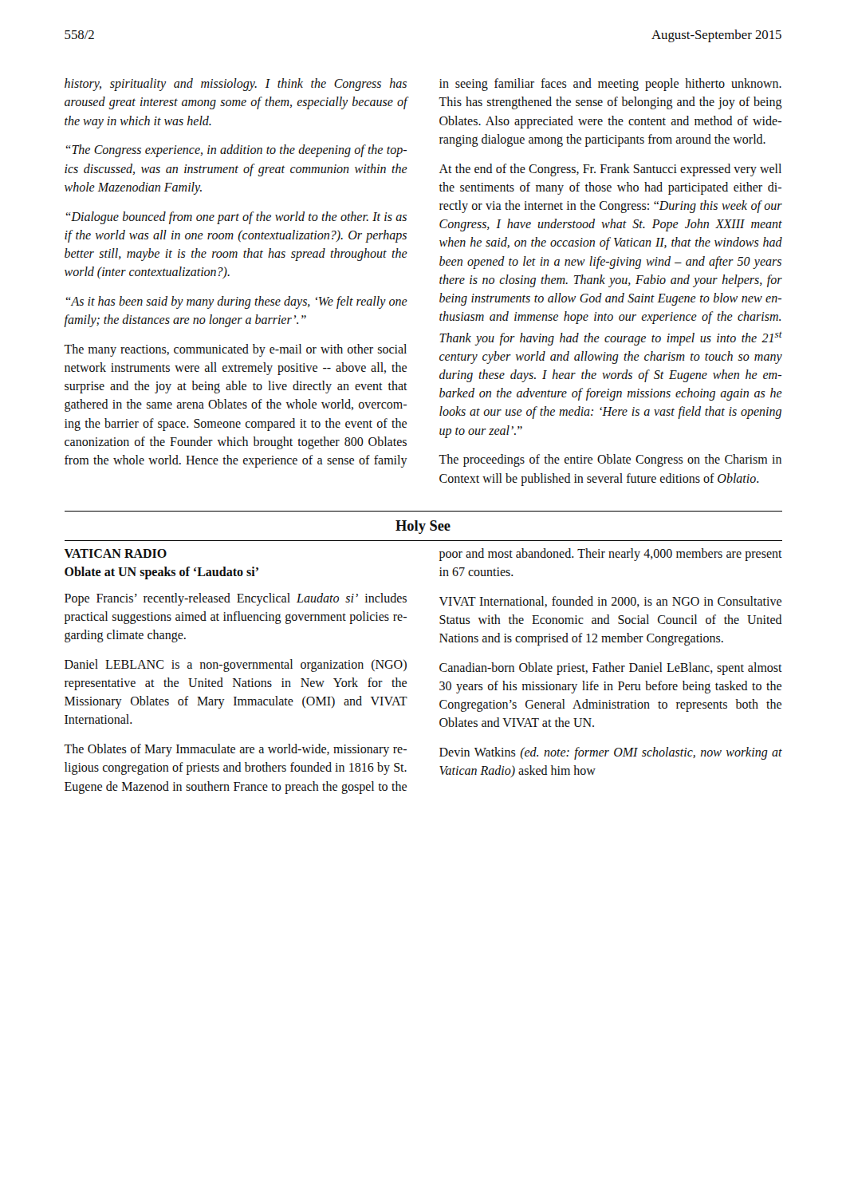558/2 August-September 2015
history, spirituality and missiology. I think the Congress has aroused great interest among some of them, especially because of the way in which it was held.
“The Congress experience, in addition to the deepening of the topics discussed, was an instrument of great communion within the whole Mazenodian Family.
“Dialogue bounced from one part of the world to the other. It is as if the world was all in one room (contextualization?). Or perhaps better still, maybe it is the room that has spread throughout the world (inter contextualization?).
“As it has been said by many during these days, ‘We felt really one family; the distances are no longer a barrier’.”
The many reactions, communicated by e-mail or with other social network instruments were all extremely positive -- above all, the surprise and the joy at being able to live directly an event that gathered in the same arena Oblates of the whole world, overcoming the barrier of space. Someone compared it to the event of the canonization of the Founder which brought together 800 Oblates from the whole world. Hence the experience of a sense of family in seeing familiar faces and meeting people hitherto unknown. This has strengthened the sense of belonging and the joy of being Oblates. Also appreciated were the content and method of wide-ranging dialogue among the participants from around the world.
At the end of the Congress, Fr. Frank Santucci expressed very well the sentiments of many of those who had participated either directly or via the internet in the Congress: “During this week of our Congress, I have understood what St. Pope John XXIII meant when he said, on the occasion of Vatican II, that the windows had been opened to let in a new life-giving wind – and after 50 years there is no closing them. Thank you, Fabio and your helpers, for being instruments to allow God and Saint Eugene to blow new enthusiasm and immense hope into our experience of the charism. Thank you for having had the courage to impel us into the 21st century cyber world and allowing the charism to touch so many during these days. I hear the words of St Eugene when he embarked on the adventure of foreign missions echoing again as he looks at our use of the media: ‘Here is a vast field that is opening up to our zeal’.”
The proceedings of the entire Oblate Congress on the Charism in Context will be published in several future editions of Oblatio.
Holy See
Vatican Radio Oblate at UN speaks of ‘Laudato si’
Pope Francis’ recently-released Encyclical Laudato si’ includes practical suggestions aimed at influencing government policies regarding climate change.
Daniel LEBLANC is a non-governmental organization (NGO) representative at the United Nations in New York for the Missionary Oblates of Mary Immaculate (OMI) and VIVAT International.
The Oblates of Mary Immaculate are a world-wide, missionary religious congregation of priests and brothers founded in 1816 by St. Eugene de Mazenod in southern France to preach the gospel to the poor and most abandoned. Their nearly 4,000 members are present in 67 counties.
VIVAT International, founded in 2000, is an NGO in Consultative Status with the Economic and Social Council of the United Nations and is comprised of 12 member Congregations.
Canadian-born Oblate priest, Father Daniel LeBlanc, spent almost 30 years of his missionary life in Peru before being tasked to the Congregation’s General Administration to represents both the Oblates and VIVAT at the UN.
Devin Watkins (ed. note: former OMI scholastic, now working at Vatican Radio) asked him how